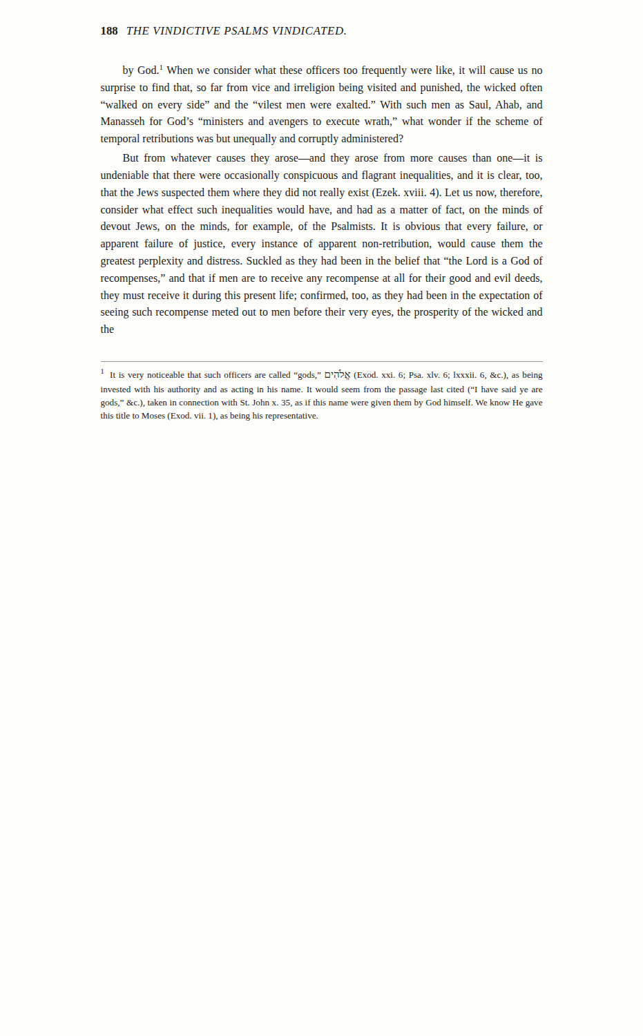188
The Vindictive Psalms Vindicated.
by God.1 When we consider what these officers too frequently were like, it will cause us no surprise to find that, so far from vice and irreligion being visited and punished, the wicked often “walked on every side” and the “vilest men were exalted.” With such men as Saul, Ahab, and Manasseh for God’s “ministers and avengers to execute wrath,” what wonder if the scheme of temporal retributions was but unequally and corruptly administered?
But from whatever causes they arose—and they arose from more causes than one—it is undeniable that there were occasionally conspicuous and flagrant inequalities, and it is clear, too, that the Jews suspected them where they did not really exist (Ezek. xviii. 4). Let us now, therefore, consider what effect such inequalities would have, and had as a matter of fact, on the minds of devout Jews, on the minds, for example, of the Psalmists. It is obvious that every failure, or apparent failure of justice, every instance of apparent non-retribution, would cause them the greatest perplexity and distress. Suckled as they had been in the belief that “the Lord is a God of recompenses,” and that if men are to receive any recompense at all for their good and evil deeds, they must receive it during this present life; confirmed, too, as they had been in the expectation of seeing such recompense meted out to men before their very eyes, the prosperity of the wicked and the
1 It is very noticeable that such officers are called “gods,” אֱלֹהִים (Exod. xxi. 6; Psa. xlv. 6; lxxxii. 6, &c.), as being invested with his authority and as acting in his name. It would seem from the passage last cited (“I have said ye are gods,” &c.), taken in connection with St. John x. 35, as if this name were given them by God himself. We know He gave this title to Moses (Exod. vii. 1), as being his representative.